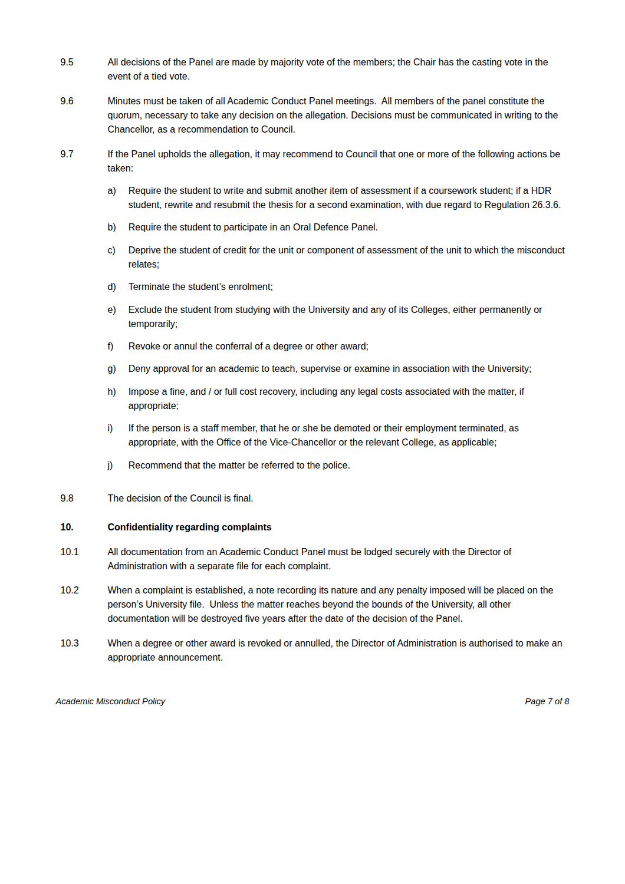9.5
All decisions of the Panel are made by majority vote of the members; the Chair has the casting vote in the event of a tied vote.
9.6
Minutes must be taken of all Academic Conduct Panel meetings. All members of the panel constitute the quorum, necessary to take any decision on the allegation. Decisions must be communicated in writing to the Chancellor, as a recommendation to Council.
9.7
If the Panel upholds the allegation, it may recommend to Council that one or more of the following actions be taken:
a) Require the student to write and submit another item of assessment if a coursework student; if a HDR student, rewrite and resubmit the thesis for a second examination, with due regard to Regulation 26.3.6.
b) Require the student to participate in an Oral Defence Panel.
c) Deprive the student of credit for the unit or component of assessment of the unit to which the misconduct relates;
d) Terminate the student’s enrolment;
e) Exclude the student from studying with the University and any of its Colleges, either permanently or temporarily;
f) Revoke or annul the conferral of a degree or other award;
g) Deny approval for an academic to teach, supervise or examine in association with the University;
h) Impose a fine, and / or full cost recovery, including any legal costs associated with the matter, if appropriate;
i) If the person is a staff member, that he or she be demoted or their employment terminated, as appropriate, with the Office of the Vice-Chancellor or the relevant College, as applicable;
j) Recommend that the matter be referred to the police.
9.8
The decision of the Council is final.
10. Confidentiality regarding complaints
10.1
All documentation from an Academic Conduct Panel must be lodged securely with the Director of Administration with a separate file for each complaint.
10.2
When a complaint is established, a note recording its nature and any penalty imposed will be placed on the person’s University file. Unless the matter reaches beyond the bounds of the University, all other documentation will be destroyed five years after the date of the decision of the Panel.
10.3
When a degree or other award is revoked or annulled, the Director of Administration is authorised to make an appropriate announcement.
Academic Misconduct Policy Page 7 of 8